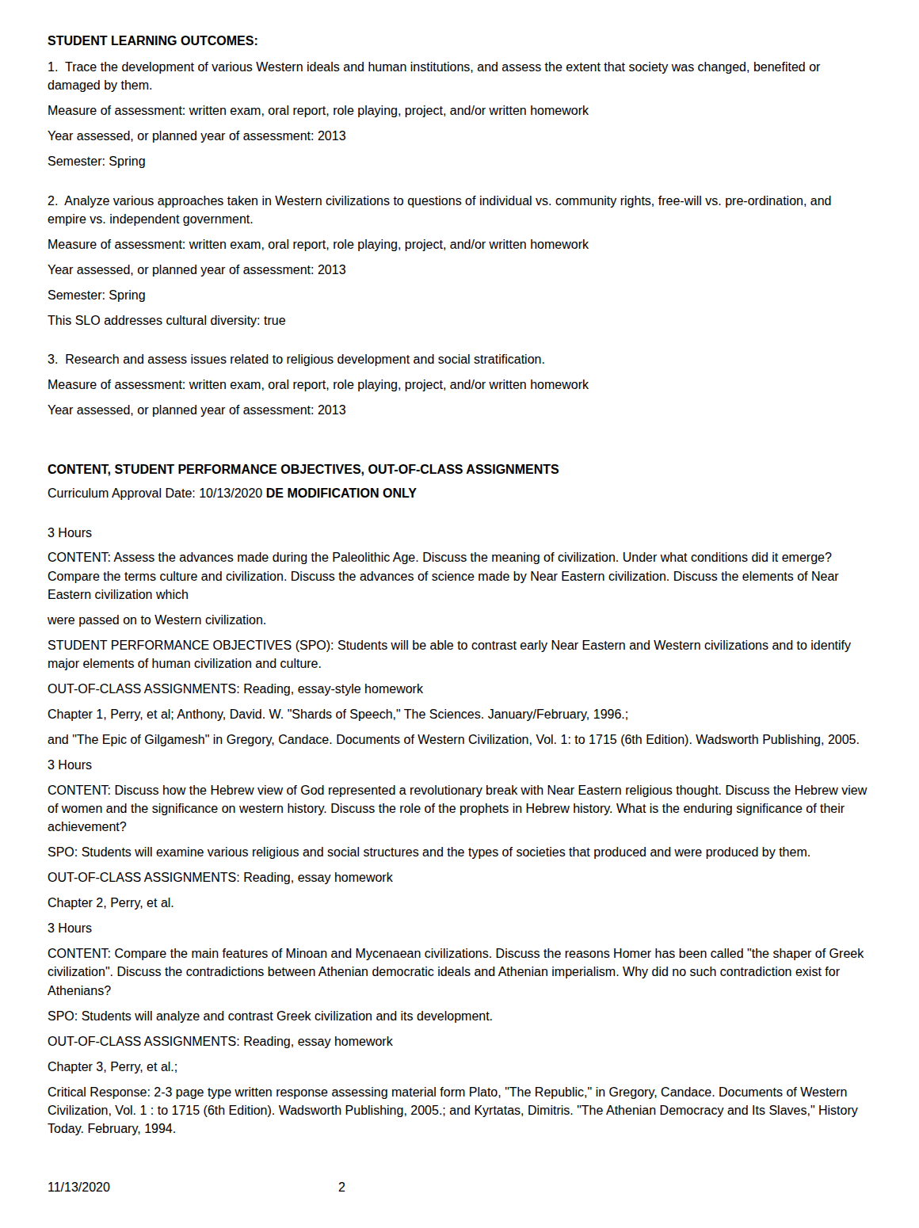STUDENT LEARNING OUTCOMES:
1. Trace the development of various Western ideals and human institutions, and assess the extent that society was changed, benefited or damaged by them.
Measure of assessment: written exam, oral report, role playing, project, and/or written homework
Year assessed, or planned year of assessment: 2013
Semester: Spring
2. Analyze various approaches taken in Western civilizations to questions of individual vs. community rights, free-will vs. pre-ordination, and empire vs. independent government.
Measure of assessment: written exam, oral report, role playing, project, and/or written homework
Year assessed, or planned year of assessment: 2013
Semester: Spring
This SLO addresses cultural diversity: true
3. Research and assess issues related to religious development and social stratification.
Measure of assessment: written exam, oral report, role playing, project, and/or written homework
Year assessed, or planned year of assessment: 2013
CONTENT, STUDENT PERFORMANCE OBJECTIVES, OUT-OF-CLASS ASSIGNMENTS
Curriculum Approval Date: 10/13/2020 DE MODIFICATION ONLY
3 Hours
CONTENT: Assess the advances made during the Paleolithic Age. Discuss the meaning of civilization. Under what conditions did it emerge? Compare the terms culture and civilization. Discuss the advances of science made by Near Eastern civilization. Discuss the elements of Near Eastern civilization which
were passed on to Western civilization.
STUDENT PERFORMANCE OBJECTIVES (SPO): Students will be able to contrast early Near Eastern and Western civilizations and to identify major elements of human civilization and culture.
OUT-OF-CLASS ASSIGNMENTS: Reading, essay-style homework
Chapter 1, Perry, et al; Anthony, David. W. "Shards of Speech," The Sciences. January/February, 1996.;
and "The Epic of Gilgamesh" in Gregory, Candace. Documents of Western Civilization, Vol. 1: to 1715 (6th Edition). Wadsworth Publishing, 2005.
3 Hours
CONTENT: Discuss how the Hebrew view of God represented a revolutionary break with Near Eastern religious thought. Discuss the Hebrew view of women and the significance on western history. Discuss the role of the prophets in Hebrew history. What is the enduring significance of their achievement?
SPO: Students will examine various religious and social structures and the types of societies that produced and were produced by them.
OUT-OF-CLASS ASSIGNMENTS: Reading, essay homework
Chapter 2, Perry, et al.
3 Hours
CONTENT: Compare the main features of Minoan and Mycenaean civilizations. Discuss the reasons Homer has been called "the shaper of Greek civilization". Discuss the contradictions between Athenian democratic ideals and Athenian imperialism. Why did no such contradiction exist for Athenians?
SPO: Students will analyze and contrast Greek civilization and its development.
OUT-OF-CLASS ASSIGNMENTS: Reading, essay homework
Chapter 3, Perry, et al.;
Critical Response: 2-3 page type written response assessing material form Plato, "The Republic," in Gregory, Candace. Documents of Western Civilization, Vol. 1 : to 1715 (6th Edition). Wadsworth Publishing, 2005.; and Kyrtatas, Dimitris. "The Athenian Democracy and Its Slaves," History Today. February, 1994.
11/13/2020 2